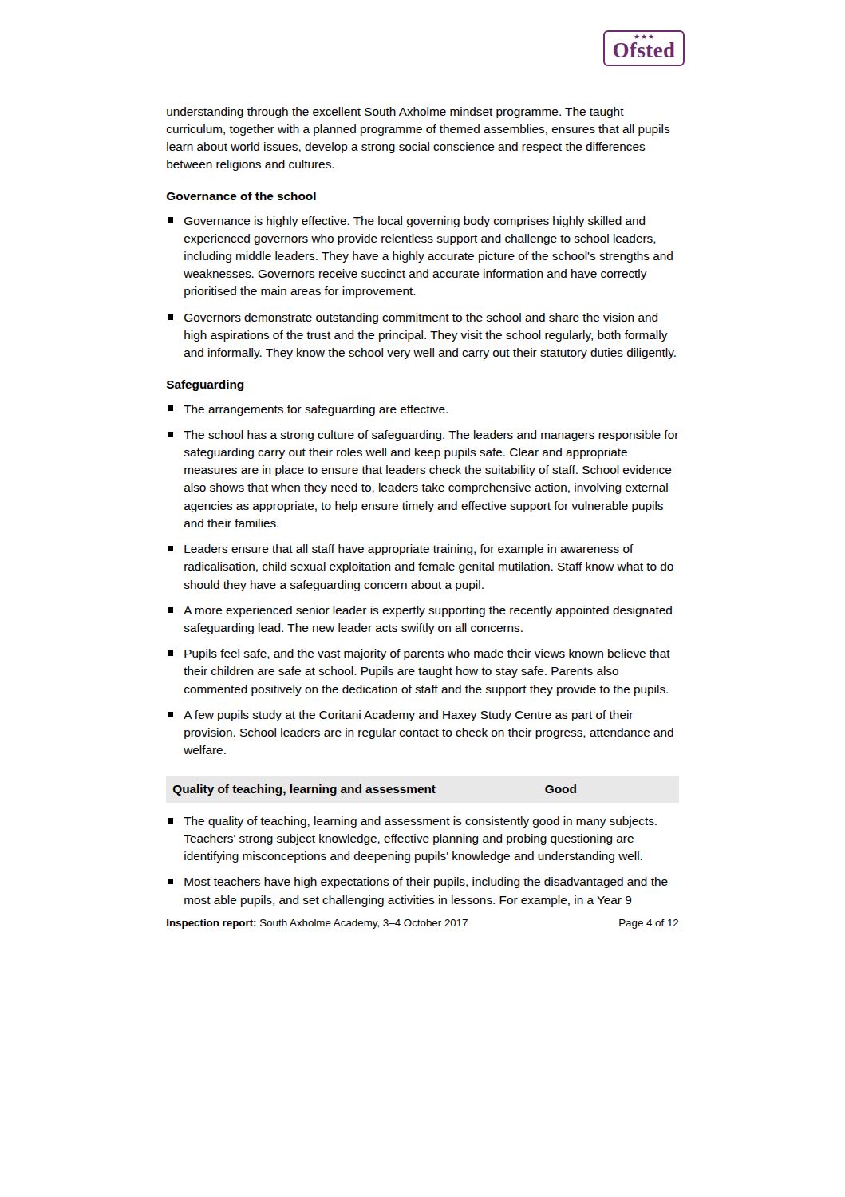★★★
Ofsted
understanding through the excellent South Axholme mindset programme. The taught curriculum, together with a planned programme of themed assemblies, ensures that all pupils learn about world issues, develop a strong social conscience and respect the differences between religions and cultures.
Governance of the school
Governance is highly effective. The local governing body comprises highly skilled and experienced governors who provide relentless support and challenge to school leaders, including middle leaders. They have a highly accurate picture of the school's strengths and weaknesses. Governors receive succinct and accurate information and have correctly prioritised the main areas for improvement.
Governors demonstrate outstanding commitment to the school and share the vision and high aspirations of the trust and the principal. They visit the school regularly, both formally and informally. They know the school very well and carry out their statutory duties diligently.
Safeguarding
The arrangements for safeguarding are effective.
The school has a strong culture of safeguarding. The leaders and managers responsible for safeguarding carry out their roles well and keep pupils safe. Clear and appropriate measures are in place to ensure that leaders check the suitability of staff. School evidence also shows that when they need to, leaders take comprehensive action, involving external agencies as appropriate, to help ensure timely and effective support for vulnerable pupils and their families.
Leaders ensure that all staff have appropriate training, for example in awareness of radicalisation, child sexual exploitation and female genital mutilation. Staff know what to do should they have a safeguarding concern about a pupil.
A more experienced senior leader is expertly supporting the recently appointed designated safeguarding lead. The new leader acts swiftly on all concerns.
Pupils feel safe, and the vast majority of parents who made their views known believe that their children are safe at school. Pupils are taught how to stay safe. Parents also commented positively on the dedication of staff and the support they provide to the pupils.
A few pupils study at the Coritani Academy and Haxey Study Centre as part of their provision. School leaders are in regular contact to check on their progress, attendance and welfare.
Quality of teaching, learning and assessment Good
The quality of teaching, learning and assessment is consistently good in many subjects. Teachers' strong subject knowledge, effective planning and probing questioning are identifying misconceptions and deepening pupils' knowledge and understanding well.
Most teachers have high expectations of their pupils, including the disadvantaged and the most able pupils, and set challenging activities in lessons. For example, in a Year 9
Inspection report: South Axholme Academy, 3–4 October 2017
Page 4 of 12